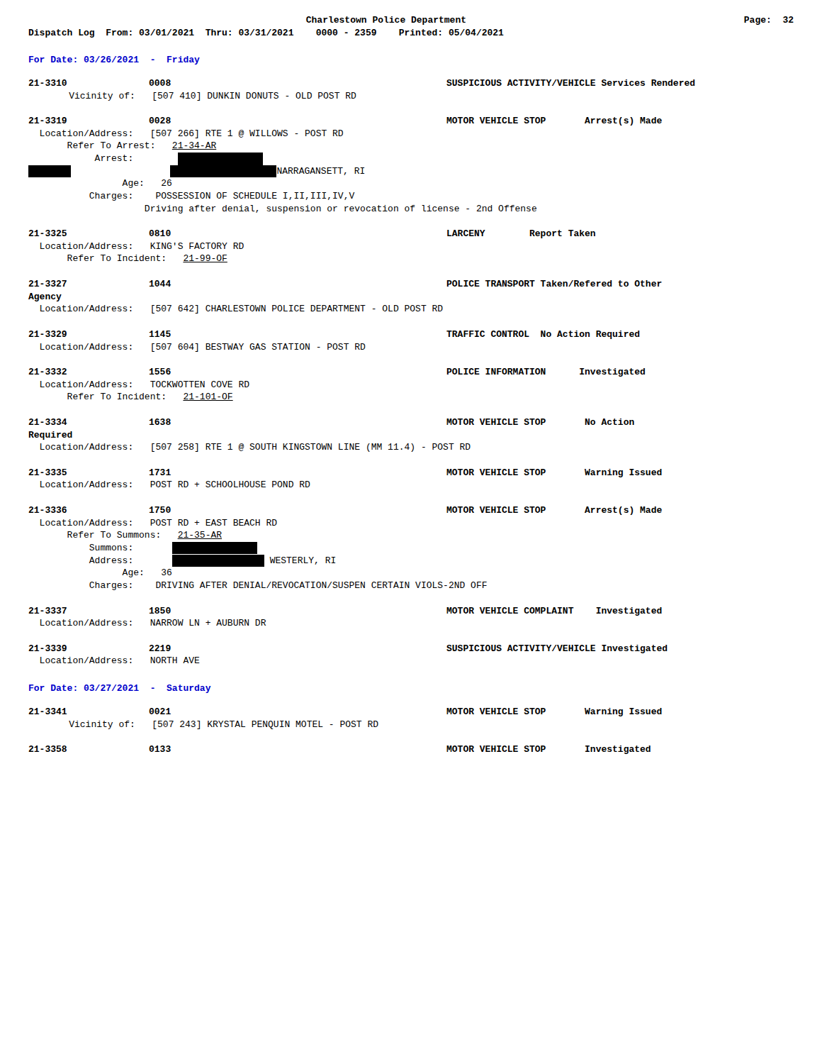Charlestown Police Department
Page: 32
Dispatch Log From: 03/01/2021 Thru: 03/31/2021 0000 - 2359 Printed: 05/04/2021
For Date: 03/26/2021 - Friday
21-3310 0008 SUSPICIOUS ACTIVITY/VEHICLE Services Rendered
Vicinity of: [507 410] DUNKIN DONUTS - OLD POST RD
21-3319 0028 MOTOR VEHICLE STOP Arrest(s) Made
Location/Address: [507 266] RTE 1 @ WILLOWS - POST RD
Refer To Arrest: 21-34-AR
Arrest:
NARRAGANSETT, RI
Age: 26
Charges: POSSESSION OF SCHEDULE I,II,III,IV,V
Driving after denial, suspension or revocation of license - 2nd Offense
21-3325 0810 LARCENY Report Taken
Location/Address: KING'S FACTORY RD
Refer To Incident: 21-99-OF
21-3327 1044 POLICE TRANSPORT Taken/Refered to Other
Agency
Location/Address: [507 642] CHARLESTOWN POLICE DEPARTMENT - OLD POST RD
21-3329 1145 TRAFFIC CONTROL No Action Required
Location/Address: [507 604] BESTWAY GAS STATION - POST RD
21-3332 1556 POLICE INFORMATION Investigated
Location/Address: TOCKWOTTEN COVE RD
Refer To Incident: 21-101-OF
21-3334 1638 MOTOR VEHICLE STOP No Action
Required
Location/Address: [507 258] RTE 1 @ SOUTH KINGSTOWN LINE (MM 11.4) - POST RD
21-3335 1731 MOTOR VEHICLE STOP Warning Issued
Location/Address: POST RD + SCHOOLHOUSE POND RD
21-3336 1750 MOTOR VEHICLE STOP Arrest(s) Made
Location/Address: POST RD + EAST BEACH RD
Refer To Summons: 21-35-AR
Summons:
Address: WESTERLY, RI
Age: 36
Charges: DRIVING AFTER DENIAL/REVOCATION/SUSPEN CERTAIN VIOLS-2ND OFF
21-3337 1850 MOTOR VEHICLE COMPLAINT Investigated
Location/Address: NARROW LN + AUBURN DR
21-3339 2219 SUSPICIOUS ACTIVITY/VEHICLE Investigated
Location/Address: NORTH AVE
For Date: 03/27/2021 - Saturday
21-3341 0021 MOTOR VEHICLE STOP Warning Issued
Vicinity of: [507 243] KRYSTAL PENQUIN MOTEL - POST RD
21-3358 0133 MOTOR VEHICLE STOP Investigated